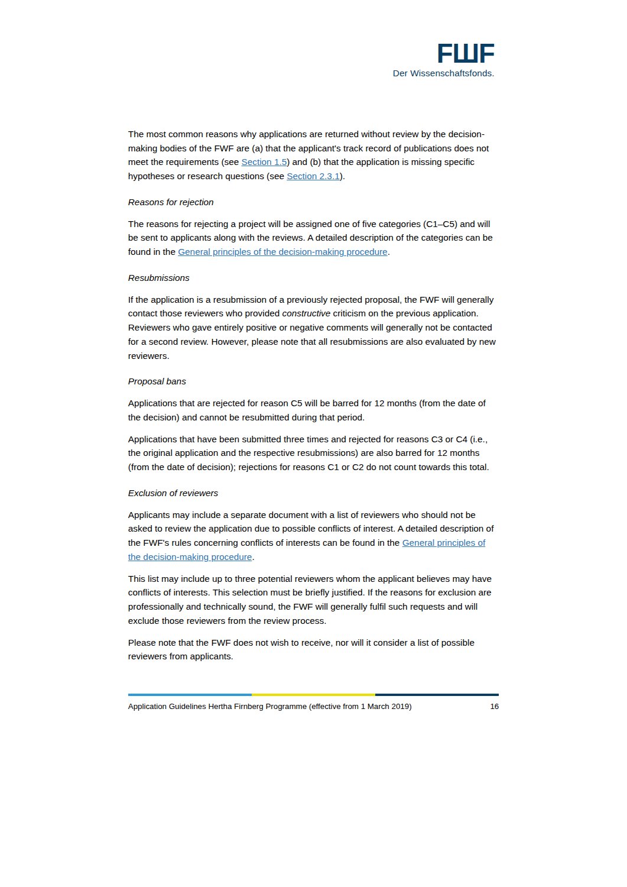FШF
Der Wissenschaftsfonds.
The most common reasons why applications are returned without review by the decision-making bodies of the FWF are (a) that the applicant's track record of publications does not meet the requirements (see Section 1.5) and (b) that the application is missing specific hypotheses or research questions (see Section 2.3.1).
Reasons for rejection
The reasons for rejecting a project will be assigned one of five categories (C1–C5) and will be sent to applicants along with the reviews. A detailed description of the categories can be found in the General principles of the decision-making procedure.
Resubmissions
If the application is a resubmission of a previously rejected proposal, the FWF will generally contact those reviewers who provided constructive criticism on the previous application. Reviewers who gave entirely positive or negative comments will generally not be contacted for a second review. However, please note that all resubmissions are also evaluated by new reviewers.
Proposal bans
Applications that are rejected for reason C5 will be barred for 12 months (from the date of the decision) and cannot be resubmitted during that period.
Applications that have been submitted three times and rejected for reasons C3 or C4 (i.e., the original application and the respective resubmissions) are also barred for 12 months (from the date of decision); rejections for reasons C1 or C2 do not count towards this total.
Exclusion of reviewers
Applicants may include a separate document with a list of reviewers who should not be asked to review the application due to possible conflicts of interest. A detailed description of the FWF's rules concerning conflicts of interests can be found in the General principles of the decision-making procedure.
This list may include up to three potential reviewers whom the applicant believes may have conflicts of interests. This selection must be briefly justified. If the reasons for exclusion are professionally and technically sound, the FWF will generally fulfil such requests and will exclude those reviewers from the review process.
Please note that the FWF does not wish to receive, nor will it consider a list of possible reviewers from applicants.
Application Guidelines Hertha Firnberg Programme (effective from 1 March 2019)
16